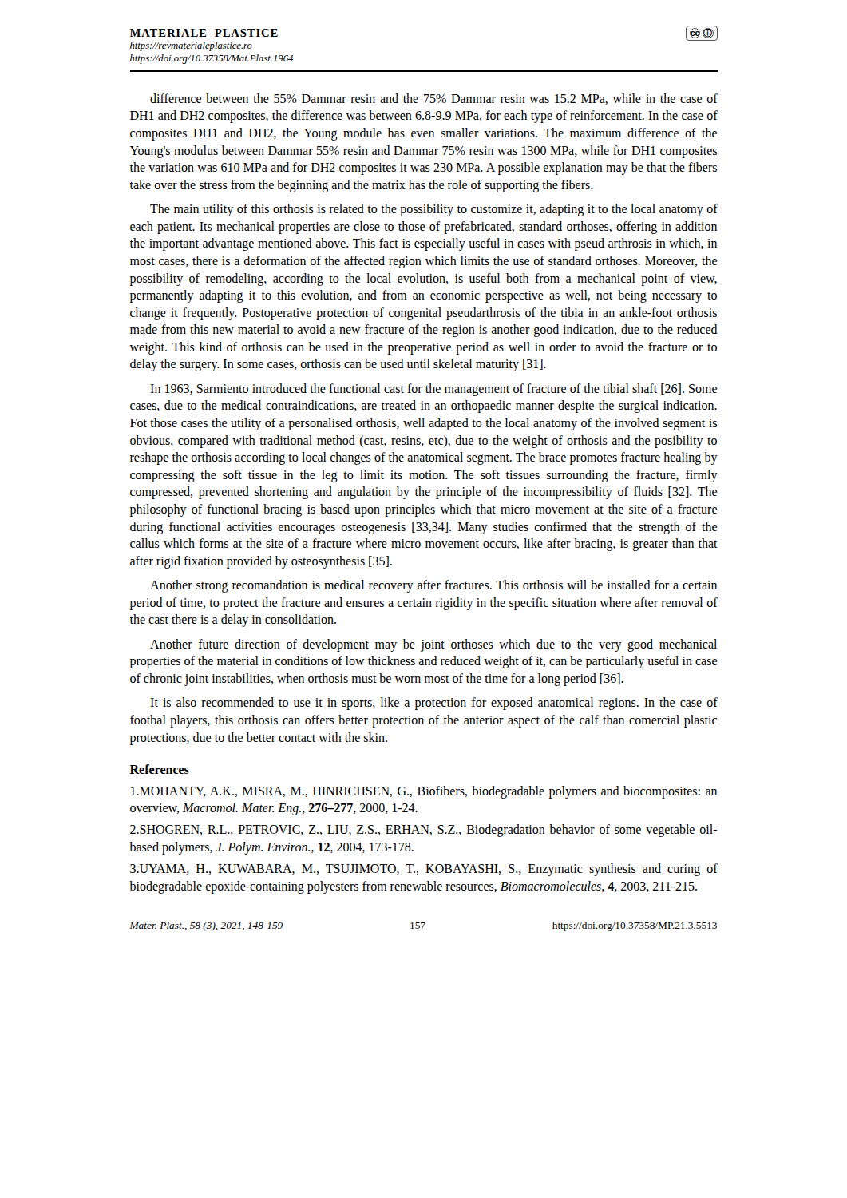MATERIALE PLASTICE
https://revmaterialeplastice.ro
https://doi.org/10.37358/Mat.Plast.1964
ccⓘ
difference between the 55% Dammar resin and the 75% Dammar resin was 15.2 MPa, while in the case of DH1 and DH2 composites, the difference was between 6.8-9.9 MPa, for each type of reinforcement. In the case of composites DH1 and DH2, the Young module has even smaller variations. The maximum difference of the Young's modulus between Dammar 55% resin and Dammar 75% resin was 1300 MPa, while for DH1 composites the variation was 610 MPa and for DH2 composites it was 230 MPa. A possible explanation may be that the fibers take over the stress from the beginning and the matrix has the role of supporting the fibers.
The main utility of this orthosis is related to the possibility to customize it, adapting it to the local anatomy of each patient. Its mechanical properties are close to those of prefabricated, standard orthoses, offering in addition the important advantage mentioned above. This fact is especially useful in cases with pseud arthrosis in which, in most cases, there is a deformation of the affected region which limits the use of standard orthoses. Moreover, the possibility of remodeling, according to the local evolution, is useful both from a mechanical point of view, permanently adapting it to this evolution, and from an economic perspective as well, not being necessary to change it frequently. Postoperative protection of congenital pseudarthrosis of the tibia in an ankle-foot orthosis made from this new material to avoid a new fracture of the region is another good indication, due to the reduced weight. This kind of orthosis can be used in the preoperative period as well in order to avoid the fracture or to delay the surgery. In some cases, orthosis can be used until skeletal maturity [31].
In 1963, Sarmiento introduced the functional cast for the management of fracture of the tibial shaft [26]. Some cases, due to the medical contraindications, are treated in an orthopaedic manner despite the surgical indication. Fot those cases the utility of a personalised orthosis, well adapted to the local anatomy of the involved segment is obvious, compared with traditional method (cast, resins, etc), due to the weight of orthosis and the posibility to reshape the orthosis according to local changes of the anatomical segment. The brace promotes fracture healing by compressing the soft tissue in the leg to limit its motion. The soft tissues surrounding the fracture, firmly compressed, prevented shortening and angulation by the principle of the incompressibility of fluids [32]. The philosophy of functional bracing is based upon principles which that micro movement at the site of a fracture during functional activities encourages osteogenesis [33,34]. Many studies confirmed that the strength of the callus which forms at the site of a fracture where micro movement occurs, like after bracing, is greater than that after rigid fixation provided by osteosynthesis [35].
Another strong recomandation is medical recovery after fractures. This orthosis will be installed for a certain period of time, to protect the fracture and ensures a certain rigidity in the specific situation where after removal of the cast there is a delay in consolidation.
Another future direction of development may be joint orthoses which due to the very good mechanical properties of the material in conditions of low thickness and reduced weight of it, can be particularly useful in case of chronic joint instabilities, when orthosis must be worn most of the time for a long period [36].
It is also recommended to use it in sports, like a protection for exposed anatomical regions. In the case of footbal players, this orthosis can offers better protection of the anterior aspect of the calf than comercial plastic protections, due to the better contact with the skin.
References
1.MOHANTY, A.K., MISRA, M., HINRICHSEN, G., Biofibers, biodegradable polymers and biocomposites: an overview, Macromol. Mater. Eng., 276–277, 2000, 1-24.
2.SHOGREN, R.L., PETROVIC, Z., LIU, Z.S., ERHAN, S.Z., Biodegradation behavior of some vegetable oil-based polymers, J. Polym. Environ., 12, 2004, 173-178.
3.UYAMA, H., KUWABARA, M., TSUJIMOTO, T., KOBAYASHI, S., Enzymatic synthesis and curing of biodegradable epoxide-containing polyesters from renewable resources, Biomacromolecules, 4, 2003, 211-215.
Mater. Plast., 58 (3), 2021, 148-159 157 https://doi.org/10.37358/MP.21.3.5513